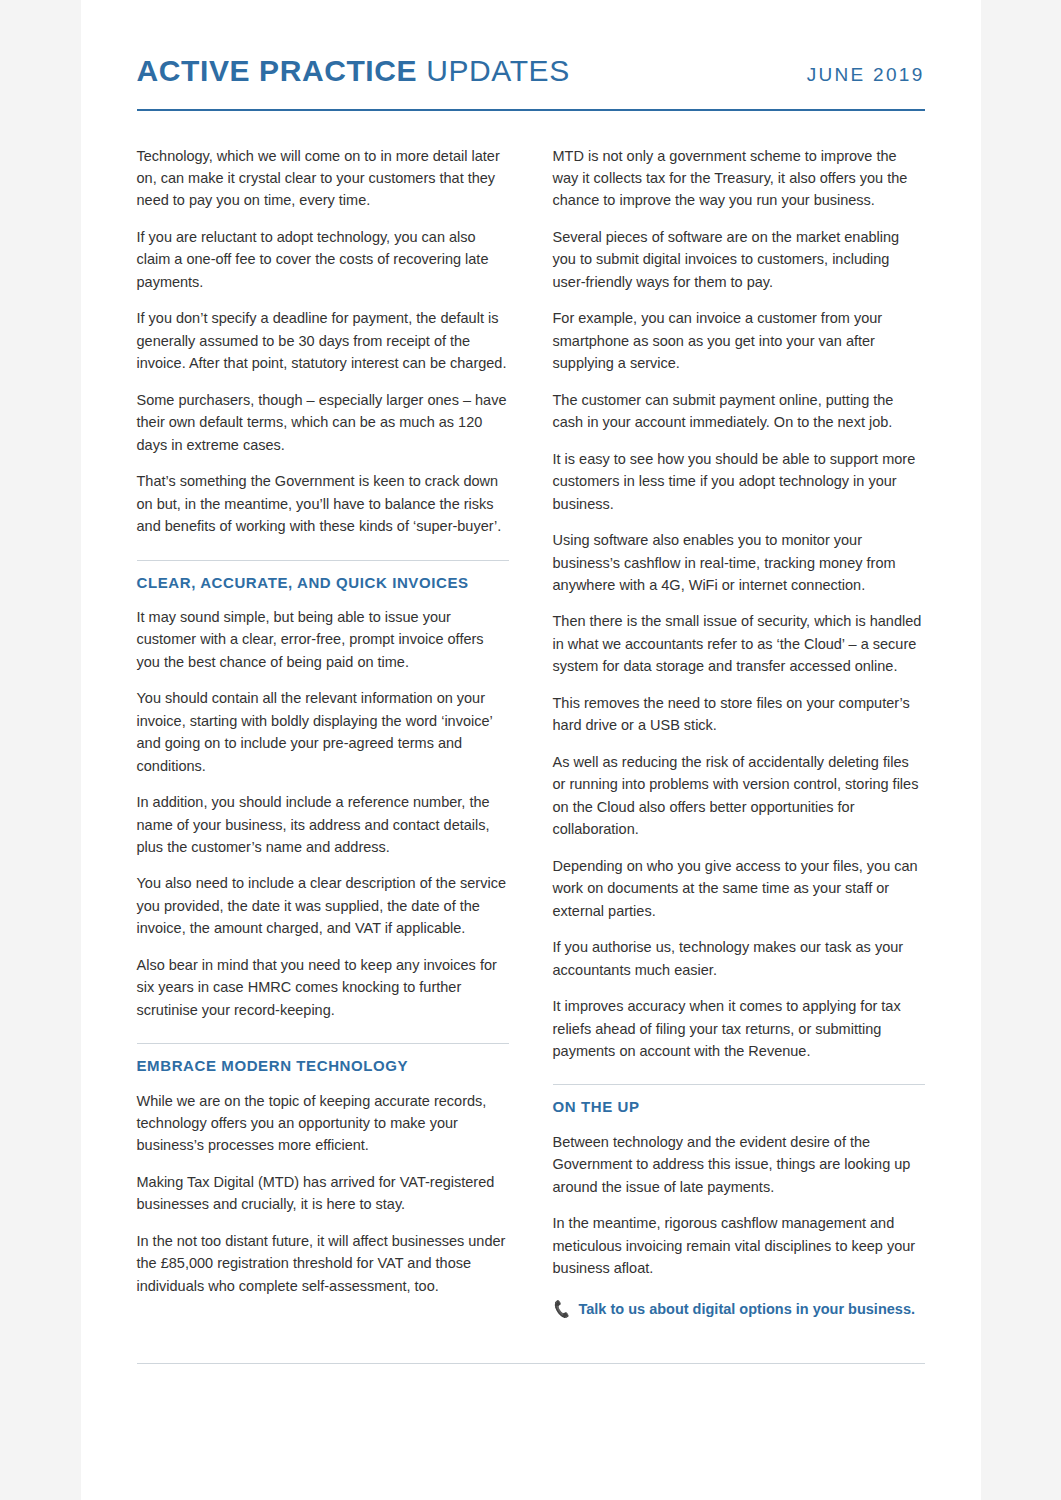Active Practice Updates
June 2019
Technology, which we will come on to in more detail later on, can make it crystal clear to your customers that they need to pay you on time, every time.
If you are reluctant to adopt technology, you can also claim a one-off fee to cover the costs of recovering late payments.
If you don’t specify a deadline for payment, the default is generally assumed to be 30 days from receipt of the invoice. After that point, statutory interest can be charged.
Some purchasers, though – especially larger ones – have their own default terms, which can be as much as 120 days in extreme cases.
That’s something the Government is keen to crack down on but, in the meantime, you’ll have to balance the risks and benefits of working with these kinds of ‘super-buyer’.
Clear, accurate, and quick invoices
It may sound simple, but being able to issue your customer with a clear, error-free, prompt invoice offers you the best chance of being paid on time.
You should contain all the relevant information on your invoice, starting with boldly displaying the word ‘invoice’ and going on to include your pre-agreed terms and conditions.
In addition, you should include a reference number, the name of your business, its address and contact details, plus the customer’s name and address.
You also need to include a clear description of the service you provided, the date it was supplied, the date of the invoice, the amount charged, and VAT if applicable.
Also bear in mind that you need to keep any invoices for six years in case HMRC comes knocking to further scrutinise your record-keeping.
Embrace modern technology
While we are on the topic of keeping accurate records, technology offers you an opportunity to make your business’s processes more efficient.
Making Tax Digital (MTD) has arrived for VAT-registered businesses and crucially, it is here to stay.
In the not too distant future, it will affect businesses under the £85,000 registration threshold for VAT and those individuals who complete self-assessment, too.
MTD is not only a government scheme to improve the way it collects tax for the Treasury, it also offers you the chance to improve the way you run your business.
Several pieces of software are on the market enabling you to submit digital invoices to customers, including user-friendly ways for them to pay.
For example, you can invoice a customer from your smartphone as soon as you get into your van after supplying a service.
The customer can submit payment online, putting the cash in your account immediately. On to the next job.
It is easy to see how you should be able to support more customers in less time if you adopt technology in your business.
Using software also enables you to monitor your business’s cashflow in real-time, tracking money from anywhere with a 4G, WiFi or internet connection.
Then there is the small issue of security, which is handled in what we accountants refer to as ‘the Cloud’ – a secure system for data storage and transfer accessed online.
This removes the need to store files on your computer’s hard drive or a USB stick.
As well as reducing the risk of accidentally deleting files or running into problems with version control, storing files on the Cloud also offers better opportunities for collaboration.
Depending on who you give access to your files, you can work on documents at the same time as your staff or external parties.
If you authorise us, technology makes our task as your accountants much easier.
It improves accuracy when it comes to applying for tax reliefs ahead of filing your tax returns, or submitting payments on account with the Revenue.
On the up
Between technology and the evident desire of the Government to address this issue, things are looking up around the issue of late payments.
In the meantime, rigorous cashflow management and meticulous invoicing remain vital disciplines to keep your business afloat.
📞Talk to us about digital options in your business.